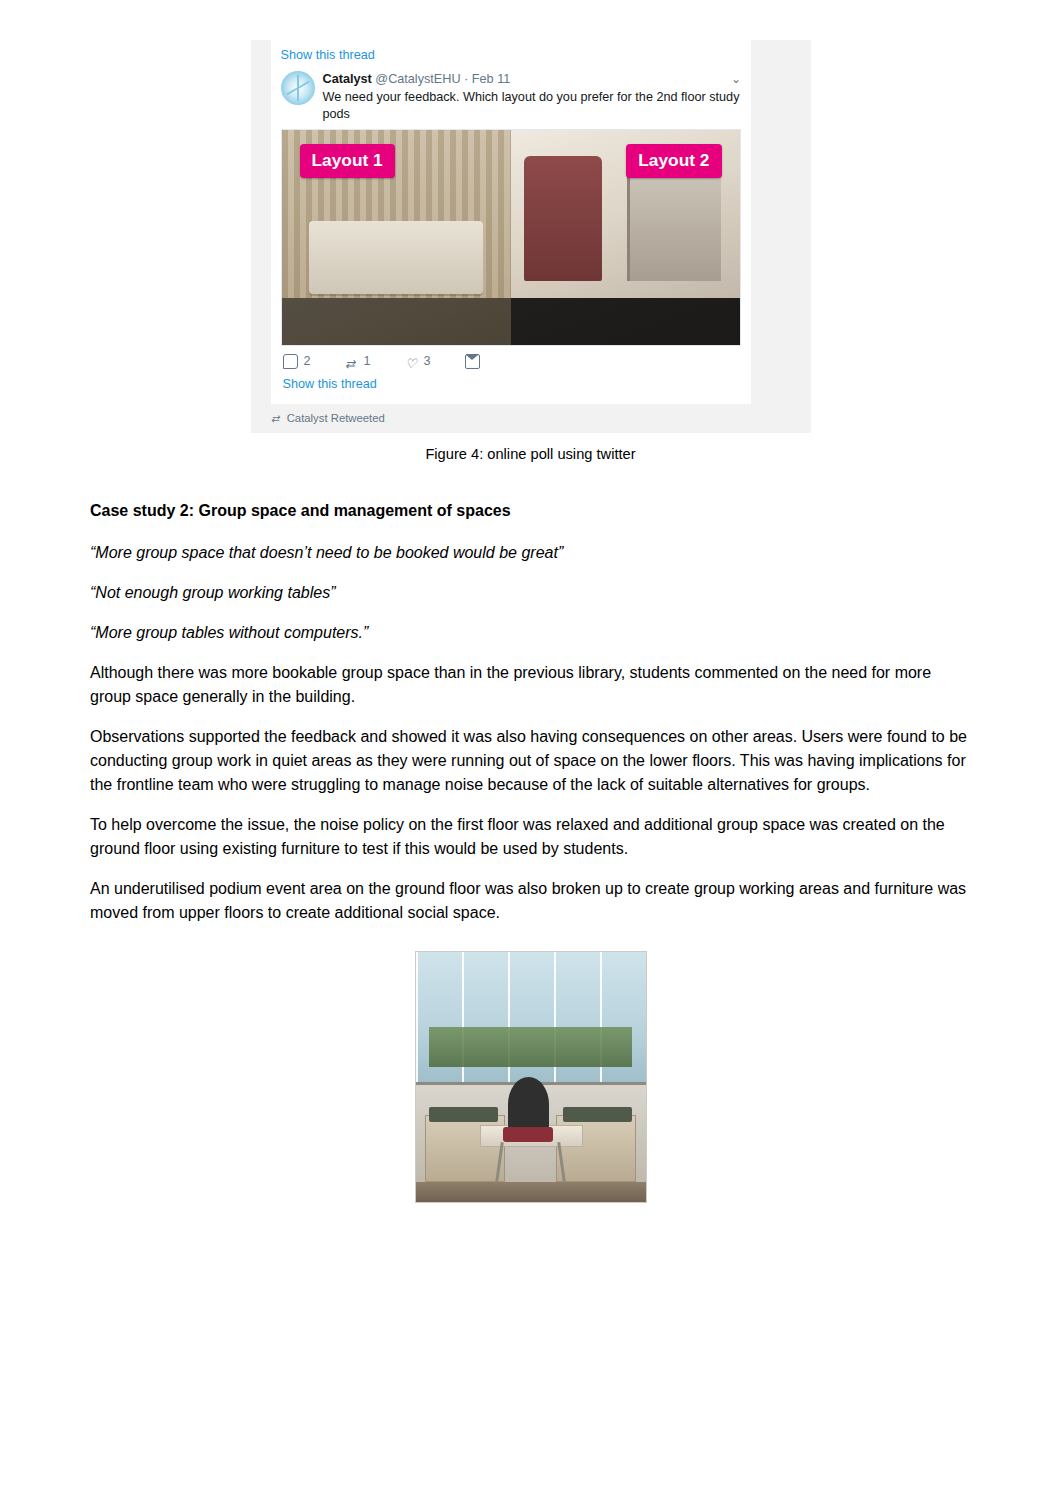Show this thread
Catalyst @CatalystEHU · Feb 11
We need your feedback. Which layout do you prefer for the 2nd floor study pods
⌄
Layout 1
Layout 2
2 1 3
Show this thread
Catalyst Retweeted
Figure 4: online poll using twitter
Case study 2: Group space and management of spaces
“More group space that doesn’t need to be booked would be great”
“Not enough group working tables”
“More group tables without computers.”
Although there was more bookable group space than in the previous library, students commented on the need for more group space generally in the building.
Observations supported the feedback and showed it was also having consequences on other areas. Users were found to be conducting group work in quiet areas as they were running out of space on the lower floors. This was having implications for the frontline team who were struggling to manage noise because of the lack of suitable alternatives for groups.
To help overcome the issue, the noise policy on the first floor was relaxed and additional group space was created on the ground floor using existing furniture to test if this would be used by students.
An underutilised podium event area on the ground floor was also broken up to create group working areas and furniture was moved from upper floors to create additional social space.